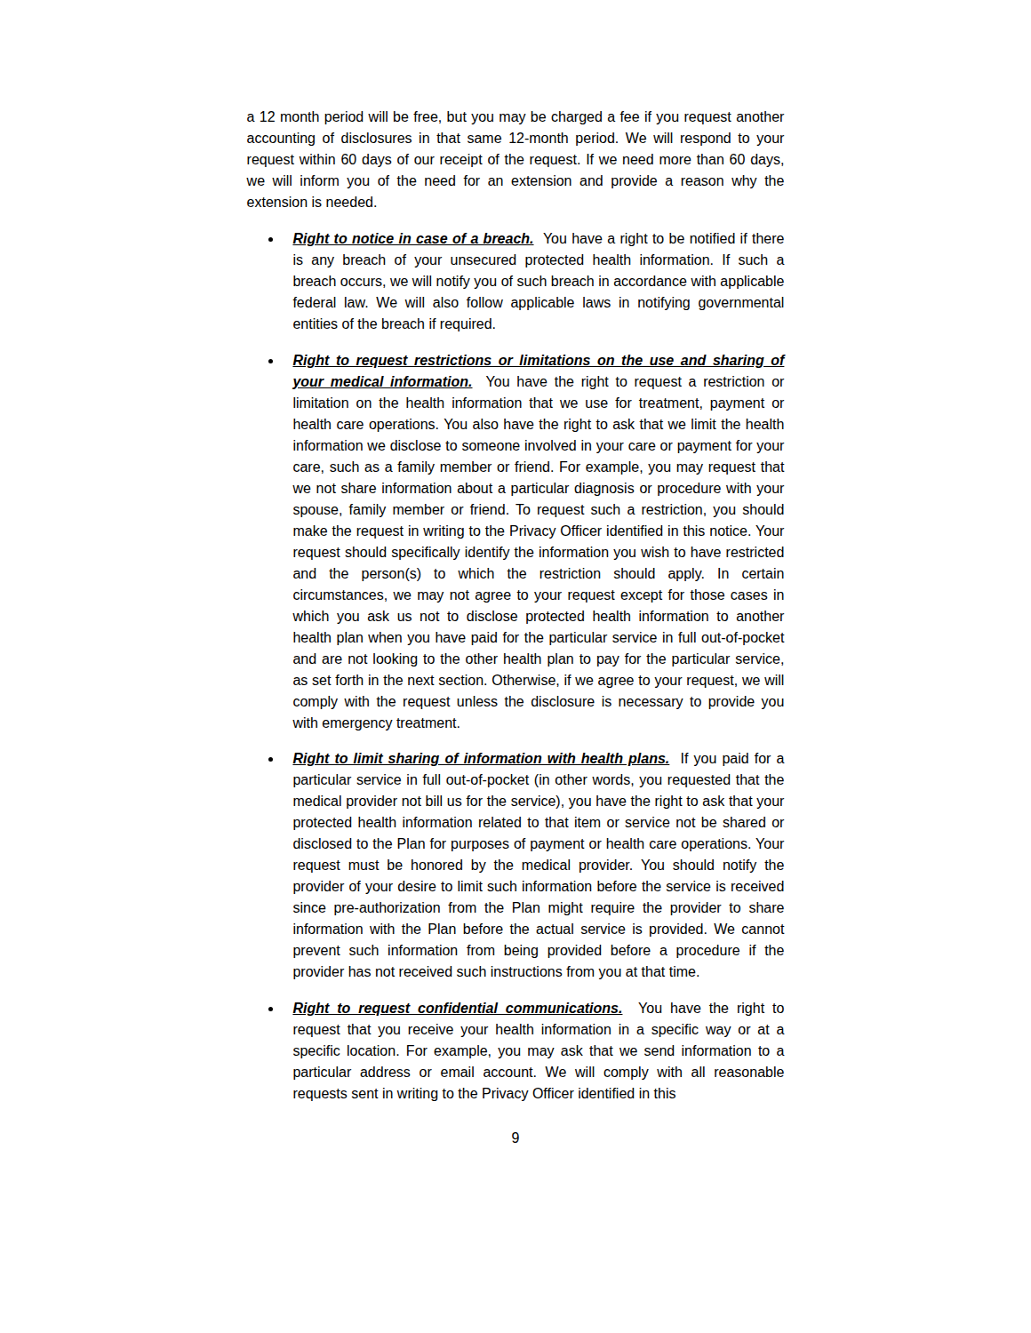a 12 month period will be free, but you may be charged a fee if you request another accounting of disclosures in that same 12-month period. We will respond to your request within 60 days of our receipt of the request. If we need more than 60 days, we will inform you of the need for an extension and provide a reason why the extension is needed.
Right to notice in case of a breach. You have a right to be notified if there is any breach of your unsecured protected health information. If such a breach occurs, we will notify you of such breach in accordance with applicable federal law. We will also follow applicable laws in notifying governmental entities of the breach if required.
Right to request restrictions or limitations on the use and sharing of your medical information. You have the right to request a restriction or limitation on the health information that we use for treatment, payment or health care operations. You also have the right to ask that we limit the health information we disclose to someone involved in your care or payment for your care, such as a family member or friend. For example, you may request that we not share information about a particular diagnosis or procedure with your spouse, family member or friend. To request such a restriction, you should make the request in writing to the Privacy Officer identified in this notice. Your request should specifically identify the information you wish to have restricted and the person(s) to which the restriction should apply. In certain circumstances, we may not agree to your request except for those cases in which you ask us not to disclose protected health information to another health plan when you have paid for the particular service in full out-of-pocket and are not looking to the other health plan to pay for the particular service, as set forth in the next section. Otherwise, if we agree to your request, we will comply with the request unless the disclosure is necessary to provide you with emergency treatment.
Right to limit sharing of information with health plans. If you paid for a particular service in full out-of-pocket (in other words, you requested that the medical provider not bill us for the service), you have the right to ask that your protected health information related to that item or service not be shared or disclosed to the Plan for purposes of payment or health care operations. Your request must be honored by the medical provider. You should notify the provider of your desire to limit such information before the service is received since pre-authorization from the Plan might require the provider to share information with the Plan before the actual service is provided. We cannot prevent such information from being provided before a procedure if the provider has not received such instructions from you at that time.
Right to request confidential communications. You have the right to request that you receive your health information in a specific way or at a specific location. For example, you may ask that we send information to a particular address or email account. We will comply with all reasonable requests sent in writing to the Privacy Officer identified in this
9